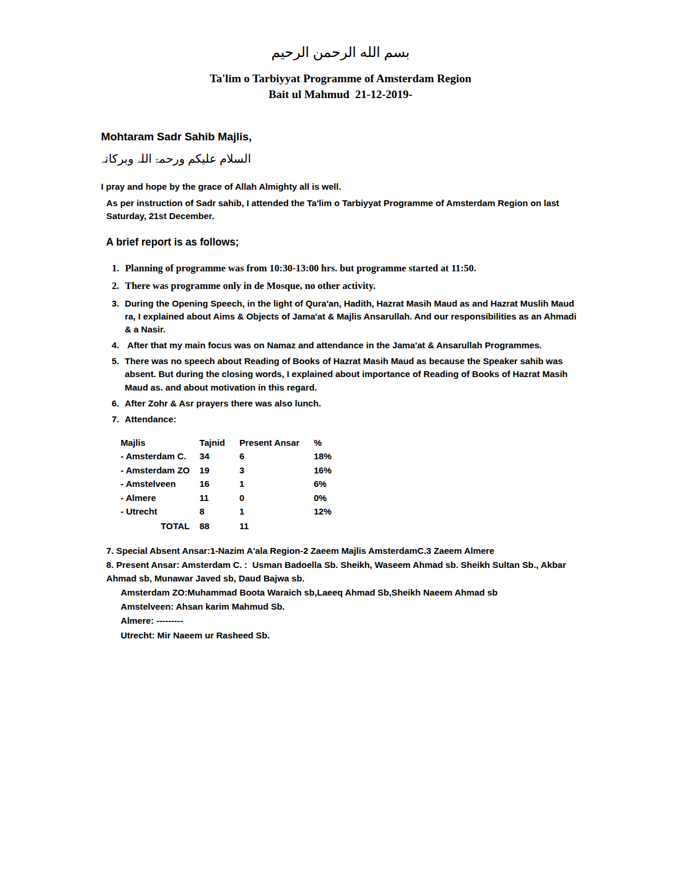بسم الله الرحمن الرحیم
Ta'lim o Tarbiyyat Programme of Amsterdam Region Bait ul Mahmud 21-12-2019-
Mohtaram Sadr Sahib Majlis,
السلام علیکم ورحمۃ اللہ وبرکاتہ
I pray and hope by the grace of Allah Almighty all is well.
As per instruction of Sadr sahib, I attended the Ta'lim o Tarbiyyat Programme of Amsterdam Region on last Saturday, 21st December.
A brief report is as follows;
Planning of programme was from 10:30-13:00 hrs. but programme started at 11:50.
There was programme only in de Mosque, no other activity.
During the Opening Speech, in the light of Qura'an, Hadith, Hazrat Masih Maud as and Hazrat Muslih Maud ra, I explained about Aims & Objects of Jama'at & Majlis Ansarullah. And our responsibilities as an Ahmadi & a Nasir.
After that my main focus was on Namaz and attendance in the Jama'at & Ansarullah Programmes.
There was no speech about Reading of Books of Hazrat Masih Maud as because the Speaker sahib was absent. But during the closing words, I explained about importance of Reading of Books of Hazrat Masih Maud as. and about motivation in this regard.
After Zohr & Asr prayers there was also lunch.
Attendance:
| Majlis | Tajnid | Present Ansar | % |
| --- | --- | --- | --- |
| - Amsterdam C. | 34 | 6 | 18% |
| - Amsterdam ZO | 19 | 3 | 16% |
| - Amstelveen | 16 | 1 | 6% |
| - Almere | 11 | 0 | 0% |
| - Utrecht | 8 | 1 | 12% |
| TOTAL | 88 | 11 | |
7. Special Absent Ansar:1-Nazim A'ala Region-2 Zaeem Majlis AmsterdamC.3 Zaeem Almere
8. Present Ansar: Amsterdam C. : Usman Badoella Sb. Sheikh, Waseem Ahmad sb. Sheikh Sultan Sb., Akbar Ahmad sb, Munawar Javed sb, Daud Bajwa sb.
Amsterdam ZO:Muhammad Boota Waraich sb,Laeeq Ahmad Sb,Sheikh Naeem Ahmad sb
Amstelveen: Ahsan karim Mahmud Sb.
Almere: ---------
Utrecht: Mir Naeem ur Rasheed Sb.